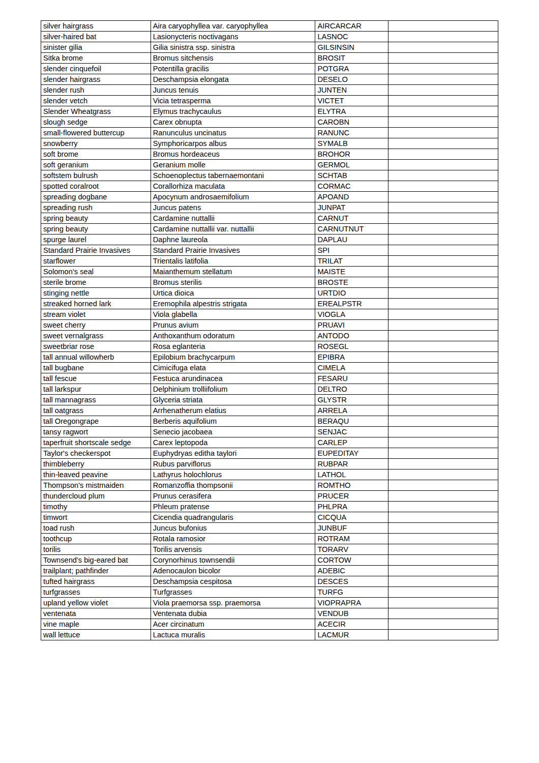| silver hairgrass | Aira caryophyllea var. caryophyllea | AIRCARCAR | |
| silver-haired bat | Lasionycteris noctivagans | LASNOC | |
| sinister gilia | Gilia sinistra ssp. sinistra | GILSINSIN | |
| Sitka brome | Bromus sitchensis | BROSIT | |
| slender cinquefoil | Potentilla gracilis | POTGRA | |
| slender hairgrass | Deschampsia elongata | DESELO | |
| slender rush | Juncus tenuis | JUNTEN | |
| slender vetch | Vicia tetrasperma | VICTET | |
| Slender Wheatgrass | Elymus trachycaulus | ELYTRA | |
| slough sedge | Carex obnupta | CAROBN | |
| small-flowered buttercup | Ranunculus uncinatus | RANUNC | |
| snowberry | Symphoricarpos albus | SYMALB | |
| soft brome | Bromus hordeaceus | BROHOR | |
| soft geranium | Geranium molle | GERMOL | |
| softstem bulrush | Schoenoplectus tabernaemontani | SCHTAB | |
| spotted coralroot | Corallorhiza maculata | CORMAC | |
| spreading dogbane | Apocynum androsaemifolium | APOAND | |
| spreading rush | Juncus patens | JUNPAT | |
| spring beauty | Cardamine nuttallii | CARNUT | |
| spring beauty | Cardamine nuttallii var. nuttallii | CARNUTNUT | |
| spurge laurel | Daphne laureola | DAPLAU | |
| Standard Prairie Invasives | Standard Prairie Invasives | SPI | |
| starflower | Trientalis latifolia | TRILAT | |
| Solomon’s seal | Maianthemum stellatum | MAISTE | |
| sterile brome | Bromus sterilis | BROSTE | |
| stinging nettle | Urtica dioica | URTDIO | |
| streaked horned lark | Eremophila alpestris strigata | EREALPSTR | |
| stream violet | Viola glabella | VIOGLA | |
| sweet cherry | Prunus avium | PRUAVI | |
| sweet vernalgrass | Anthoxanthum odoratum | ANTODO | |
| sweetbriar rose | Rosa eglanteria | ROSEGL | |
| tall annual willowherb | Epilobium brachycarpum | EPIBRA | |
| tall bugbane | Cimicifuga elata | CIMELA | |
| tall fescue | Festuca arundinacea | FESARU | |
| tall larkspur | Delphinium trolliifolium | DELTRO | |
| tall mannagrass | Glyceria striata | GLYSTR | |
| tall oatgrass | Arrhenatherum elatius | ARRELA | |
| tall Oregongrape | Berberis aquifolium | BERAQU | |
| tansy ragwort | Senecio jacobaea | SENJAC | |
| taperfruit shortscale sedge | Carex leptopoda | CARLEP | |
| Taylor's checkerspot | Euphydryas editha taylori | EUPEDITAY | |
| thimbleberry | Rubus parviflorus | RUBPAR | |
| thin-leaved peavine | Lathyrus holochlorus | LATHOL | |
| Thompson's mistmaiden | Romanzoffia thompsonii | ROMTHO | |
| thundercloud plum | Prunus cerasifera | PRUCER | |
| timothy | Phleum pratense | PHLPRA | |
| timwort | Cicendia quadrangularis | CICQUA | |
| toad rush | Juncus bufonius | JUNBUF | |
| toothcup | Rotala ramosior | ROTRAM | |
| torilis | Torilis arvensis | TORARV | |
| Townsend's big-eared bat | Corynorhinus townsendii | CORTOW | |
| trailplant; pathfinder | Adenocaulon bicolor | ADEBIC | |
| tufted hairgrass | Deschampsia cespitosa | DESCES | |
| turfgrasses | Turfgrasses | TURFG | |
| upland yellow violet | Viola praemorsa ssp. praemorsa | VIOPRAPRA | |
| ventenata | Ventenata dubia | VENDUB | |
| vine maple | Acer circinatum | ACECIR | |
| wall lettuce | Lactuca muralis | LACMUR | |